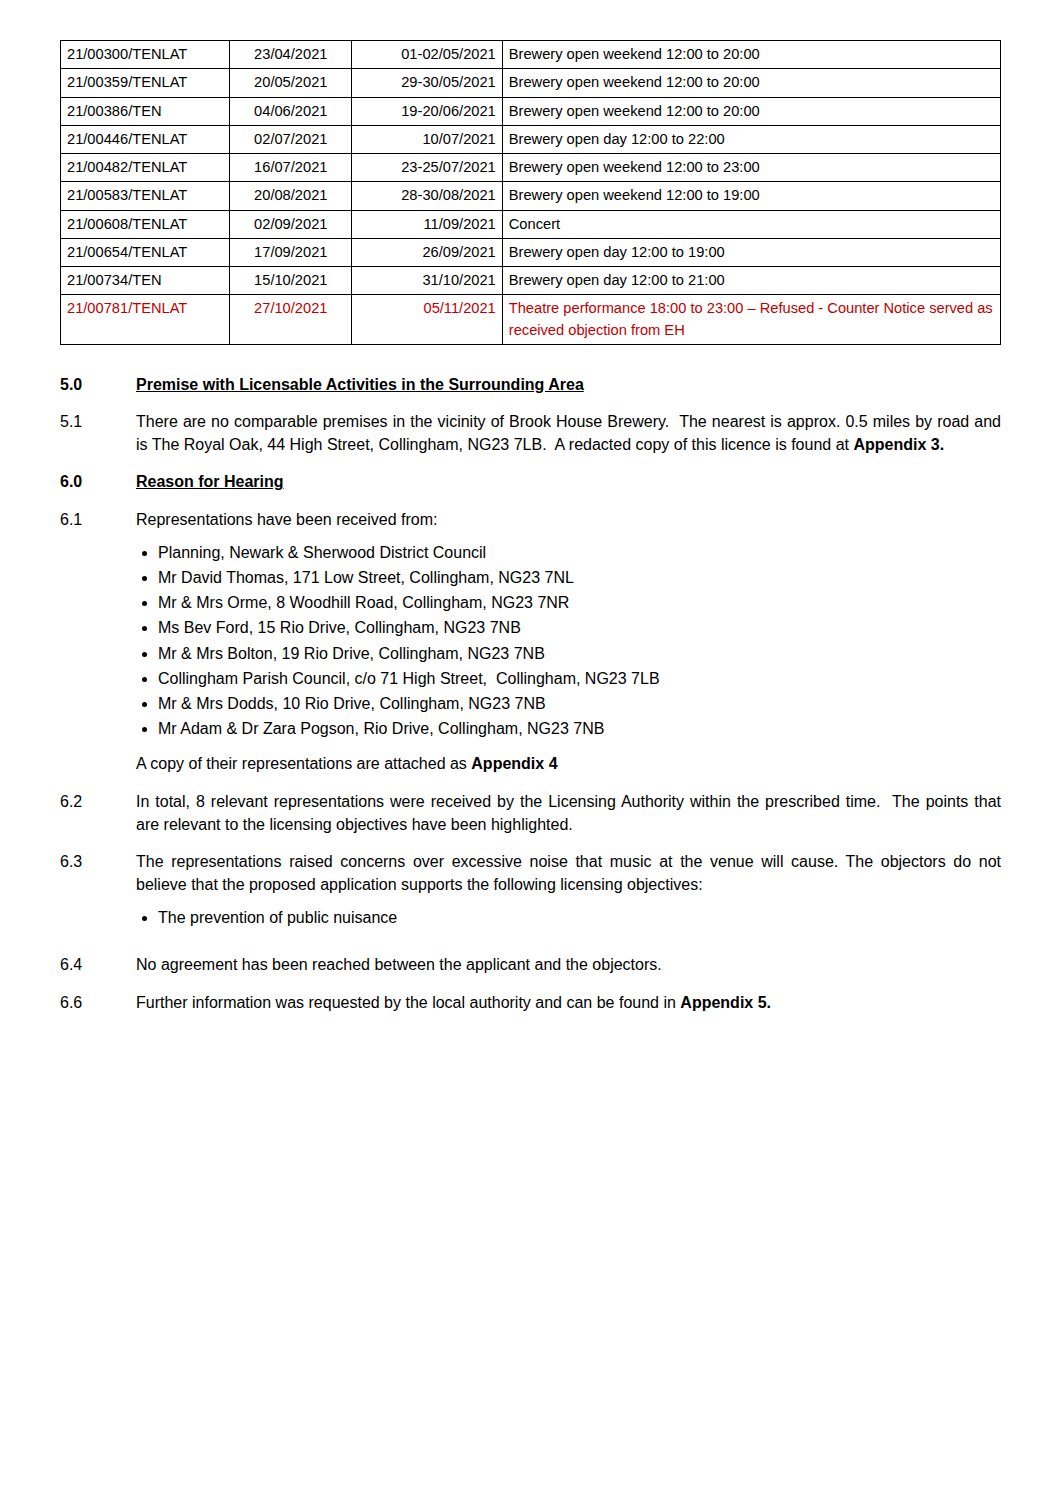| 21/00300/TENLAT | 23/04/2021 | 01-02/05/2021 | Brewery open weekend 12:00 to 20:00 |
| 21/00359/TENLAT | 20/05/2021 | 29-30/05/2021 | Brewery open weekend 12:00 to 20:00 |
| 21/00386/TEN | 04/06/2021 | 19-20/06/2021 | Brewery open weekend 12:00 to 20:00 |
| 21/00446/TENLAT | 02/07/2021 | 10/07/2021 | Brewery open day 12:00 to 22:00 |
| 21/00482/TENLAT | 16/07/2021 | 23-25/07/2021 | Brewery open weekend 12:00 to 23:00 |
| 21/00583/TENLAT | 20/08/2021 | 28-30/08/2021 | Brewery open weekend 12:00 to 19:00 |
| 21/00608/TENLAT | 02/09/2021 | 11/09/2021 | Concert |
| 21/00654/TENLAT | 17/09/2021 | 26/09/2021 | Brewery open day 12:00 to 19:00 |
| 21/00734/TEN | 15/10/2021 | 31/10/2021 | Brewery open day 12:00 to 21:00 |
| 21/00781/TENLAT | 27/10/2021 | 05/11/2021 | Theatre performance 18:00 to 23:00 – Refused - Counter Notice served as received objection from EH |
5.0
Premise with Licensable Activities in the Surrounding Area
5.1
There are no comparable premises in the vicinity of Brook House Brewery. The nearest is approx. 0.5 miles by road and is The Royal Oak, 44 High Street, Collingham, NG23 7LB. A redacted copy of this licence is found at Appendix 3.
6.0
Reason for Hearing
6.1
Representations have been received from:
Planning, Newark & Sherwood District Council
Mr David Thomas, 171 Low Street, Collingham, NG23 7NL
Mr & Mrs Orme, 8 Woodhill Road, Collingham, NG23 7NR
Ms Bev Ford, 15 Rio Drive, Collingham, NG23 7NB
Mr & Mrs Bolton, 19 Rio Drive, Collingham, NG23 7NB
Collingham Parish Council, c/o 71 High Street, Collingham, NG23 7LB
Mr & Mrs Dodds, 10 Rio Drive, Collingham, NG23 7NB
Mr Adam & Dr Zara Pogson, Rio Drive, Collingham, NG23 7NB
A copy of their representations are attached as Appendix 4
6.2
In total, 8 relevant representations were received by the Licensing Authority within the prescribed time. The points that are relevant to the licensing objectives have been highlighted.
6.3
The representations raised concerns over excessive noise that music at the venue will cause. The objectors do not believe that the proposed application supports the following licensing objectives:
The prevention of public nuisance
6.4
No agreement has been reached between the applicant and the objectors.
6.6
Further information was requested by the local authority and can be found in Appendix 5.